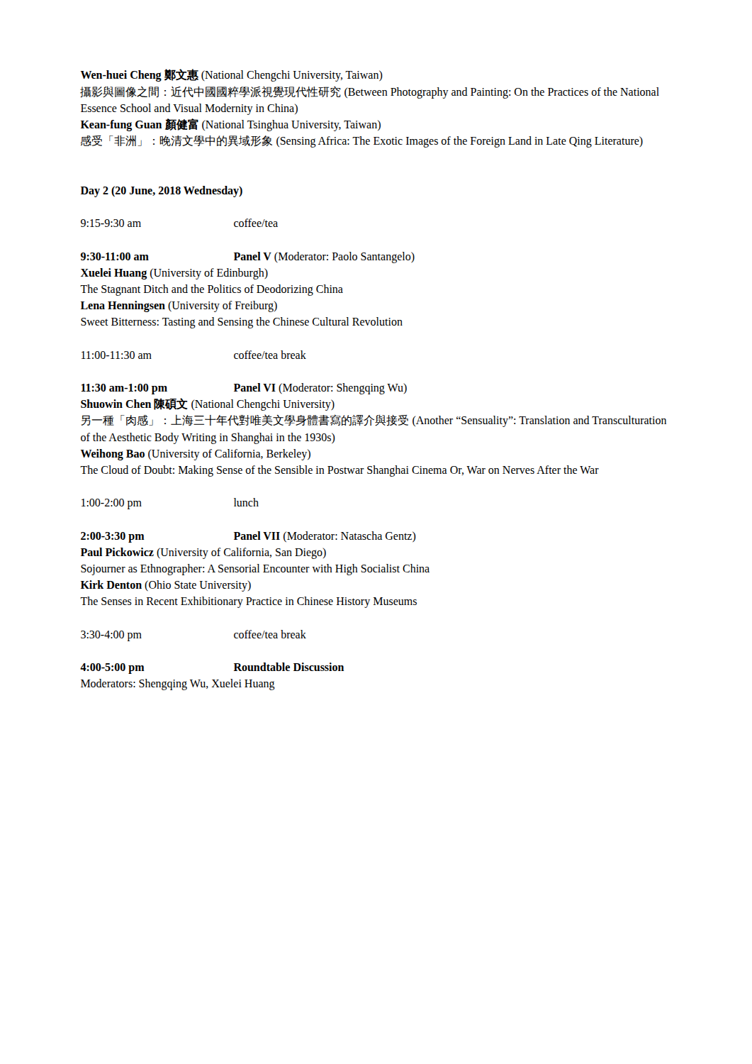Wen-huei Cheng 鄭文惠 (National Chengchi University, Taiwan)
攝影與圖像之間：近代中國國粹學派視覺現代性研究 (Between Photography and Painting: On the Practices of the National Essence School and Visual Modernity in China)
Kean-fung Guan 顏健富 (National Tsinghua University, Taiwan)
感受「非洲」：晚清文學中的異域形象 (Sensing Africa: The Exotic Images of the Foreign Land in Late Qing Literature)
Day 2 (20 June, 2018 Wednesday)
9:15-9:30 am coffee/tea
9:30-11:00 am Panel V (Moderator: Paolo Santangelo)
Xuelei Huang (University of Edinburgh)
The Stagnant Ditch and the Politics of Deodorizing China
Lena Henningsen (University of Freiburg)
Sweet Bitterness: Tasting and Sensing the Chinese Cultural Revolution
11:00-11:30 am coffee/tea break
11:30 am-1:00 pm Panel VI (Moderator: Shengqing Wu)
Shuowin Chen 陳碩文 (National Chengchi University)
另一種「肉感」：上海三十年代對唯美文學身體書寫的譯介與接受 (Another “Sensuality”: Translation and Transculturation of the Aesthetic Body Writing in Shanghai in the 1930s)
Weihong Bao (University of California, Berkeley)
The Cloud of Doubt: Making Sense of the Sensible in Postwar Shanghai Cinema Or, War on Nerves After the War
1:00-2:00 pm lunch
2:00-3:30 pm Panel VII (Moderator: Natascha Gentz)
Paul Pickowicz (University of California, San Diego)
Sojourner as Ethnographer: A Sensorial Encounter with High Socialist China
Kirk Denton (Ohio State University)
The Senses in Recent Exhibitionary Practice in Chinese History Museums
3:30-4:00 pm coffee/tea break
4:00-5:00 pm Roundtable Discussion
Moderators: Shengqing Wu, Xuelei Huang